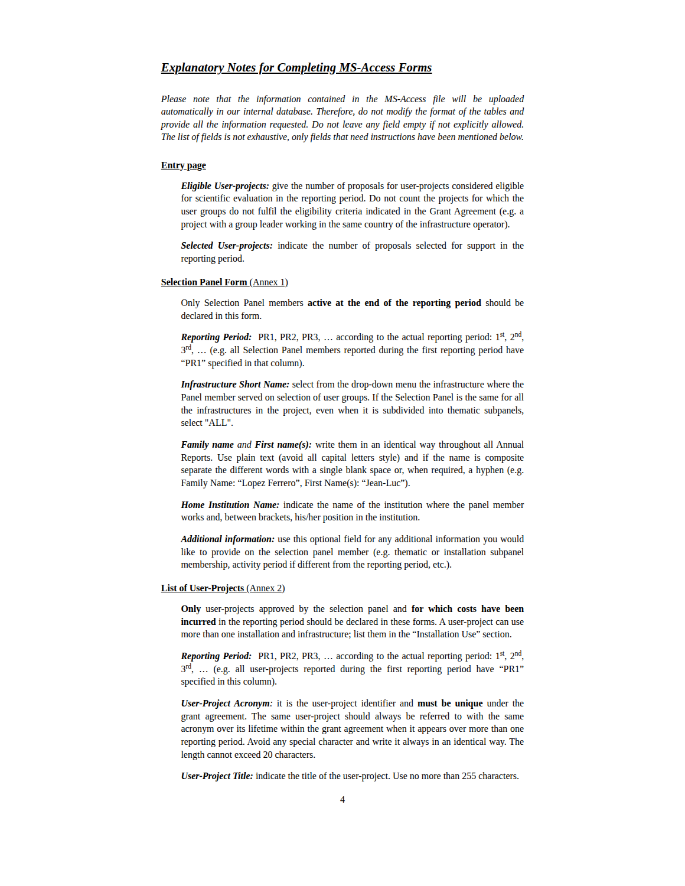Explanatory Notes for Completing MS-Access Forms
Please note that the information contained in the MS-Access file will be uploaded automatically in our internal database. Therefore, do not modify the format of the tables and provide all the information requested. Do not leave any field empty if not explicitly allowed. The list of fields is not exhaustive, only fields that need instructions have been mentioned below.
Entry page
Eligible User-projects: give the number of proposals for user-projects considered eligible for scientific evaluation in the reporting period. Do not count the projects for which the user groups do not fulfil the eligibility criteria indicated in the Grant Agreement (e.g. a project with a group leader working in the same country of the infrastructure operator).
Selected User-projects: indicate the number of proposals selected for support in the reporting period.
Selection Panel Form (Annex 1)
Only Selection Panel members active at the end of the reporting period should be declared in this form.
Reporting Period: PR1, PR2, PR3, … according to the actual reporting period: 1st, 2nd, 3rd, … (e.g. all Selection Panel members reported during the first reporting period have “PR1” specified in that column).
Infrastructure Short Name: select from the drop-down menu the infrastructure where the Panel member served on selection of user groups. If the Selection Panel is the same for all the infrastructures in the project, even when it is subdivided into thematic subpanels, select "ALL".
Family name and First name(s): write them in an identical way throughout all Annual Reports. Use plain text (avoid all capital letters style) and if the name is composite separate the different words with a single blank space or, when required, a hyphen (e.g. Family Name: “Lopez Ferrero”, First Name(s): “Jean-Luc”).
Home Institution Name: indicate the name of the institution where the panel member works and, between brackets, his/her position in the institution.
Additional information: use this optional field for any additional information you would like to provide on the selection panel member (e.g. thematic or installation subpanel membership, activity period if different from the reporting period, etc.).
List of User-Projects (Annex 2)
Only user-projects approved by the selection panel and for which costs have been incurred in the reporting period should be declared in these forms. A user-project can use more than one installation and infrastructure; list them in the “Installation Use” section.
Reporting Period: PR1, PR2, PR3, … according to the actual reporting period: 1st, 2nd, 3rd, … (e.g. all user-projects reported during the first reporting period have “PR1” specified in this column).
User-Project Acronym: it is the user-project identifier and must be unique under the grant agreement. The same user-project should always be referred to with the same acronym over its lifetime within the grant agreement when it appears over more than one reporting period. Avoid any special character and write it always in an identical way. The length cannot exceed 20 characters.
User-Project Title: indicate the title of the user-project. Use no more than 255 characters.
4